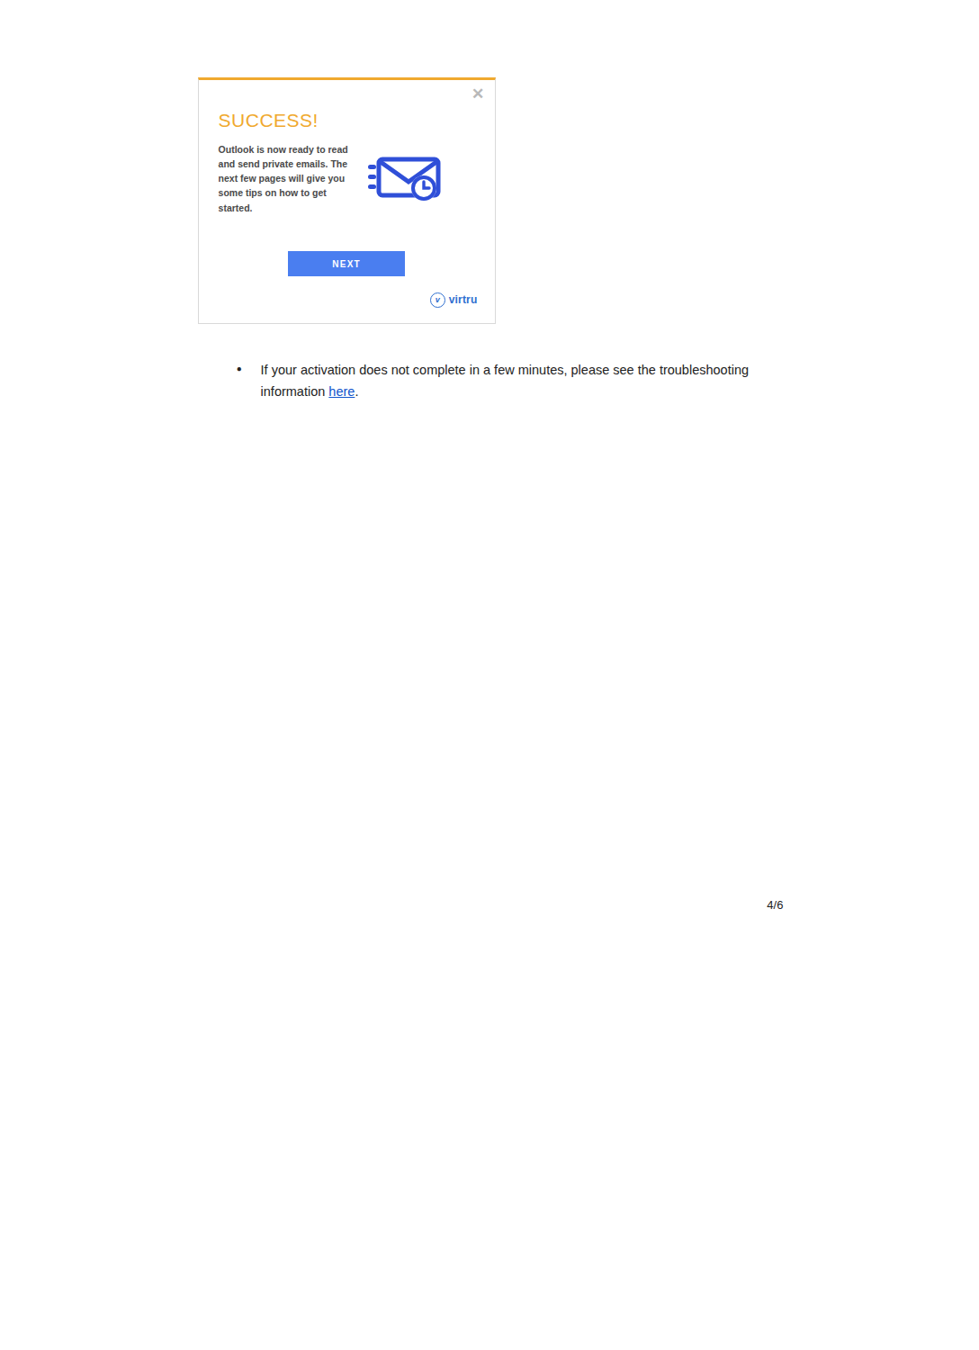✕
SUCCESS!
Outlook is now ready to read and send private emails. The next few pages will give you some tips on how to get started.
NEXT
v virtru
If your activation does not complete in a few minutes, please see the troubleshooting information here.
4/6